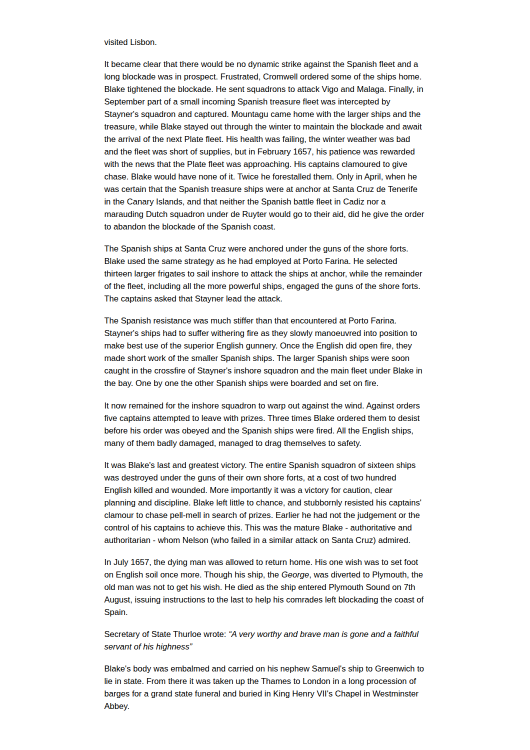visited Lisbon.
It became clear that there would be no dynamic strike against the Spanish fleet and a long blockade was in prospect. Frustrated, Cromwell ordered some of the ships home. Blake tightened the blockade. He sent squadrons to attack Vigo and Malaga. Finally, in September part of a small incoming Spanish treasure fleet was intercepted by Stayner's squadron and captured. Mountagu came home with the larger ships and the treasure, while Blake stayed out through the winter to maintain the blockade and await the arrival of the next Plate fleet. His health was failing, the winter weather was bad and the fleet was short of supplies, but in February 1657, his patience was rewarded with the news that the Plate fleet was approaching. His captains clamoured to give chase. Blake would have none of it. Twice he forestalled them. Only in April, when he was certain that the Spanish treasure ships were at anchor at Santa Cruz de Tenerife in the Canary Islands, and that neither the Spanish battle fleet in Cadiz nor a marauding Dutch squadron under de Ruyter would go to their aid, did he give the order to abandon the blockade of the Spanish coast.
The Spanish ships at Santa Cruz were anchored under the guns of the shore forts. Blake used the same strategy as he had employed at Porto Farina. He selected thirteen larger frigates to sail inshore to attack the ships at anchor, while the remainder of the fleet, including all the more powerful ships, engaged the guns of the shore forts. The captains asked that Stayner lead the attack.
The Spanish resistance was much stiffer than that encountered at Porto Farina. Stayner's ships had to suffer withering fire as they slowly manoeuvred into position to make best use of the superior English gunnery. Once the English did open fire, they made short work of the smaller Spanish ships. The larger Spanish ships were soon caught in the crossfire of Stayner's inshore squadron and the main fleet under Blake in the bay. One by one the other Spanish ships were boarded and set on fire.
It now remained for the inshore squadron to warp out against the wind. Against orders five captains attempted to leave with prizes. Three times Blake ordered them to desist before his order was obeyed and the Spanish ships were fired. All the English ships, many of them badly damaged, managed to drag themselves to safety.
It was Blake's last and greatest victory. The entire Spanish squadron of sixteen ships was destroyed under the guns of their own shore forts, at a cost of two hundred English killed and wounded. More importantly it was a victory for caution, clear planning and discipline. Blake left little to chance, and stubbornly resisted his captains' clamour to chase pell-mell in search of prizes. Earlier he had not the judgement or the control of his captains to achieve this. This was the mature Blake - authoritative and authoritarian - whom Nelson (who failed in a similar attack on Santa Cruz) admired.
In July 1657, the dying man was allowed to return home. His one wish was to set foot on English soil once more. Though his ship, the George, was diverted to Plymouth, the old man was not to get his wish. He died as the ship entered Plymouth Sound on 7th August, issuing instructions to the last to help his comrades left blockading the coast of Spain.
Secretary of State Thurloe wrote: “A very worthy and brave man is gone and a faithful servant of his highness”
Blake's body was embalmed and carried on his nephew Samuel's ship to Greenwich to lie in state. From there it was taken up the Thames to London in a long procession of barges for a grand state funeral and buried in King Henry VII's Chapel in Westminster Abbey.